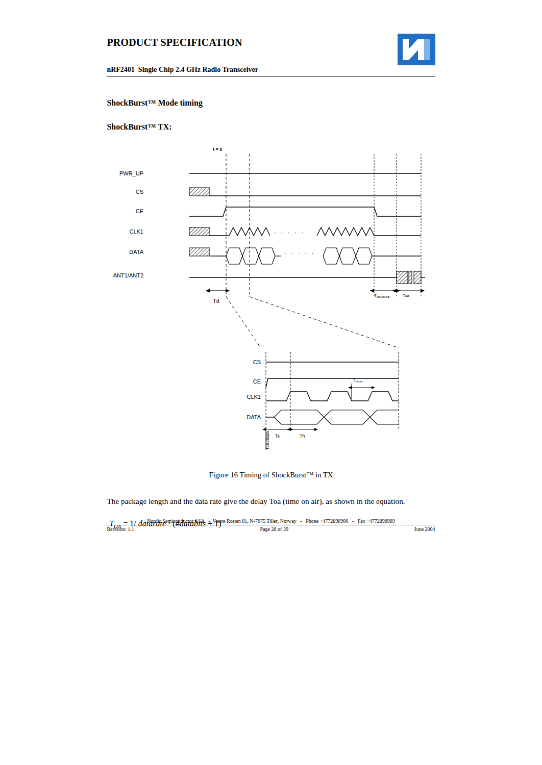PRODUCT SPECIFICATION
nRF2401 Single Chip 2.4 GHz Radio Transceiver
ShockBurst™ Mode timing
ShockBurst™ TX:
t = 0 PWR_UP CS CE CLK1 · · · · · DATA · · · · · ANT1/ANT2 Td Tsby2txSB Toa CS CE CLK1 THmin DATA Tce2data Ts Th
Figure 16 Timing of ShockBurst™ in TX
The package length and the data rate give the delay Toa (time on air), as shown in the equation.
TOA = 1/ datarate · (#databits + 1)
Nordic Semiconductor ASA - Vestre Rosten 81, N-7075 Tiller, Norway - Phone +4772898900 - Fax +4772898989
Revision: 1.1 Page 28 of 39 June 2004